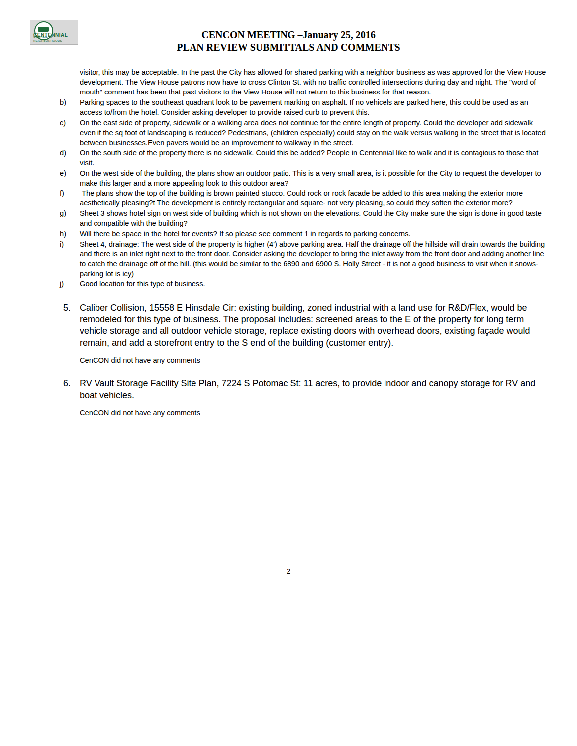CENTENNIAL
COUNCIL OF NEIGHBORHOODS
CENCON MEETING –January 25, 2016 PLAN REVIEW SUBMITTALS AND COMMENTS
visitor, this may be acceptable. In the past the City has allowed for shared parking with a neighbor business as was approved for the View House development. The View House patrons now have to cross Clinton St. with no traffic controlled intersections during day and night. The "word of mouth" comment has been that past visitors to the View House will not return to this business for that reason.
b) Parking spaces to the southeast quadrant look to be pavement marking on asphalt. If no vehicels are parked here, this could be used as an access to/from the hotel. Consider asking developer to provide raised curb to prevent this.
c) On the east side of property, sidewalk or a walking area does not continue for the entire length of property. Could the developer add sidewalk even if the sq foot of landscaping is reduced? Pedestrians, (children especially) could stay on the walk versus walking in the street that is located between businesses.Even pavers would be an improvement to walkway in the street.
d) On the south side of the property there is no sidewalk. Could this be added? People in Centennial like to walk and it is contagious to those that visit.
e) On the west side of the building, the plans show an outdoor patio. This is a very small area, is it possible for the City to request the developer to make this larger and a more appealing look to this outdoor area?
f) The plans show the top of the building is brown painted stucco. Could rock or rock facade be added to this area making the exterior more aesthetically pleasing?t The development is entirely rectangular and square- not very pleasing, so could they soften the exterior more?
g) Sheet 3 shows hotel sign on west side of building which is not shown on the elevations. Could the City make sure the sign is done in good taste and compatible with the building?
h) Will there be space in the hotel for events? If so please see comment 1 in regards to parking concerns.
i) Sheet 4, drainage: The west side of the property is higher (4') above parking area. Half the drainage off the hillside will drain towards the building and there is an inlet right next to the front door. Consider asking the developer to bring the inlet away from the front door and adding another line to catch the drainage off of the hill. (this would be similar to the 6890 and 6900 S. Holly Street - it is not a good business to visit when it snows- parking lot is icy)
j) Good location for this type of business.
5. Caliber Collision, 15558 E Hinsdale Cir: existing building, zoned industrial with a land use for R&D/Flex, would be remodeled for this type of business. The proposal includes: screened areas to the E of the property for long term vehicle storage and all outdoor vehicle storage, replace existing doors with overhead doors, existing façade would remain, and add a storefront entry to the S end of the building (customer entry).
CenCON did not have any comments
6. RV Vault Storage Facility Site Plan, 7224 S Potomac St: 11 acres, to provide indoor and canopy storage for RV and boat vehicles.
CenCON did not have any comments
2